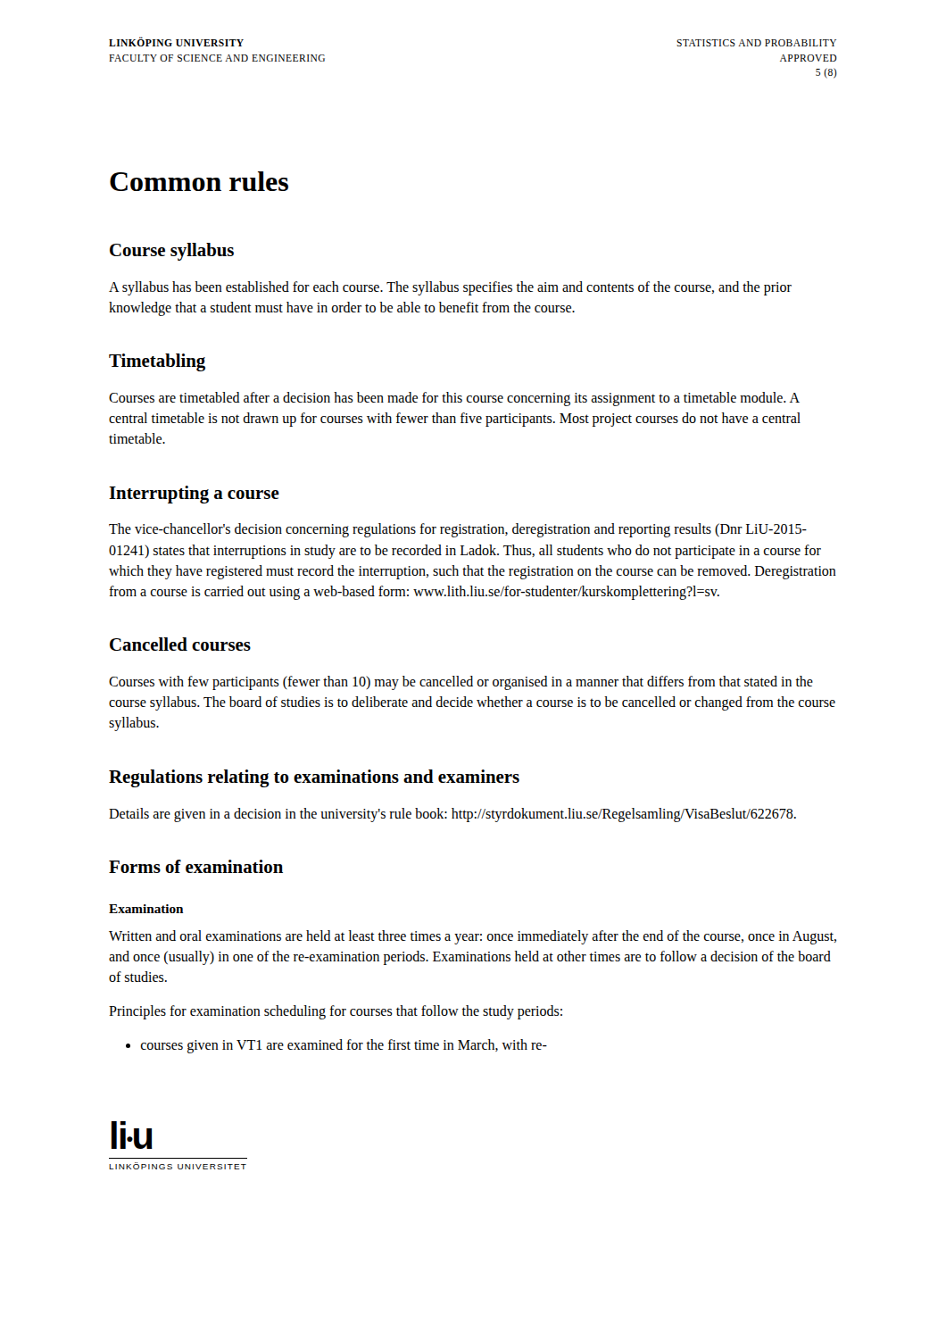LINKÖPING UNIVERSITY
FACULTY OF SCIENCE AND ENGINEERING
STATISTICS AND PROBABILITY
APPROVED
5 (8)
Common rules
Course syllabus
A syllabus has been established for each course. The syllabus specifies the aim and contents of the course, and the prior knowledge that a student must have in order to be able to benefit from the course.
Timetabling
Courses are timetabled after a decision has been made for this course concerning its assignment to a timetable module. A central timetable is not drawn up for courses with fewer than five participants. Most project courses do not have a central timetable.
Interrupting a course
The vice-chancellor's decision concerning regulations for registration, deregistration and reporting results (Dnr LiU-2015-01241) states that interruptions in study are to be recorded in Ladok. Thus, all students who do not participate in a course for which they have registered must record the interruption, such that the registration on the course can be removed. Deregistration from a course is carried out using a web-based form: www.lith.liu.se/for-studenter/kurskomplettering?l=sv.
Cancelled courses
Courses with few participants (fewer than 10) may be cancelled or organised in a manner that differs from that stated in the course syllabus. The board of studies is to deliberate and decide whether a course is to be cancelled or changed from the course syllabus.
Regulations relating to examinations and examiners
Details are given in a decision in the university's rule book: http://styrdokument.liu.se/Regelsamling/VisaBeslut/622678.
Forms of examination
Examination
Written and oral examinations are held at least three times a year: once immediately after the end of the course, once in August, and once (usually) in one of the re-examination periods. Examinations held at other times are to follow a decision of the board of studies.
Principles for examination scheduling for courses that follow the study periods:
courses given in VT1 are examined for the first time in March, with re-
li•u
LINKÖPINGS UNIVERSITET